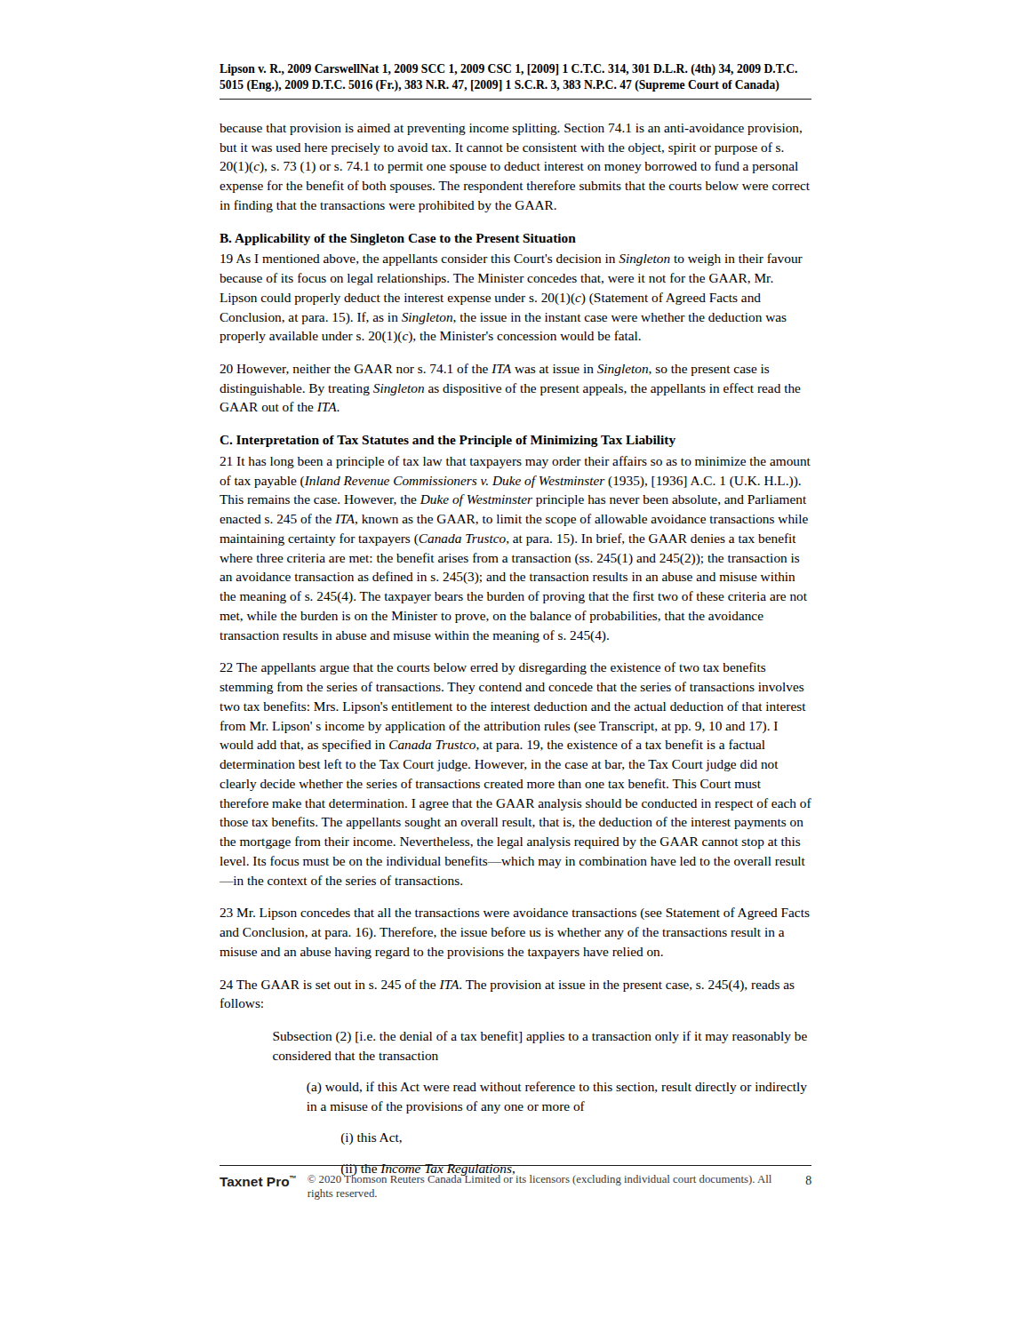Lipson v. R., 2009 CarswellNat 1, 2009 SCC 1, 2009 CSC 1, [2009] 1 C.T.C. 314, 301 D.L.R. (4th) 34, 2009 D.T.C. 5015 (Eng.), 2009 D.T.C. 5016 (Fr.), 383 N.R. 47, [2009] 1 S.C.R. 3, 383 N.P.C. 47 (Supreme Court of Canada)
because that provision is aimed at preventing income splitting. Section 74.1 is an anti-avoidance provision, but it was used here precisely to avoid tax. It cannot be consistent with the object, spirit or purpose of s. 20(1)(c), s. 73 (1) or s. 74.1 to permit one spouse to deduct interest on money borrowed to fund a personal expense for the benefit of both spouses. The respondent therefore submits that the courts below were correct in finding that the transactions were prohibited by the GAAR.
B. Applicability of the Singleton Case to the Present Situation
19 As I mentioned above, the appellants consider this Court's decision in Singleton to weigh in their favour because of its focus on legal relationships. The Minister concedes that, were it not for the GAAR, Mr. Lipson could properly deduct the interest expense under s. 20(1)(c) (Statement of Agreed Facts and Conclusion, at para. 15). If, as in Singleton, the issue in the instant case were whether the deduction was properly available under s. 20(1)(c), the Minister's concession would be fatal.
20 However, neither the GAAR nor s. 74.1 of the ITA was at issue in Singleton, so the present case is distinguishable. By treating Singleton as dispositive of the present appeals, the appellants in effect read the GAAR out of the ITA.
C. Interpretation of Tax Statutes and the Principle of Minimizing Tax Liability
21 It has long been a principle of tax law that taxpayers may order their affairs so as to minimize the amount of tax payable (Inland Revenue Commissioners v. Duke of Westminster (1935), [1936] A.C. 1 (U.K. H.L.)). This remains the case. However, the Duke of Westminster principle has never been absolute, and Parliament enacted s. 245 of the ITA, known as the GAAR, to limit the scope of allowable avoidance transactions while maintaining certainty for taxpayers (Canada Trustco, at para. 15). In brief, the GAAR denies a tax benefit where three criteria are met: the benefit arises from a transaction (ss. 245(1) and 245(2)); the transaction is an avoidance transaction as defined in s. 245(3); and the transaction results in an abuse and misuse within the meaning of s. 245(4). The taxpayer bears the burden of proving that the first two of these criteria are not met, while the burden is on the Minister to prove, on the balance of probabilities, that the avoidance transaction results in abuse and misuse within the meaning of s. 245(4).
22 The appellants argue that the courts below erred by disregarding the existence of two tax benefits stemming from the series of transactions. They contend and concede that the series of transactions involves two tax benefits: Mrs. Lipson's entitlement to the interest deduction and the actual deduction of that interest from Mr. Lipson' s income by application of the attribution rules (see Transcript, at pp. 9, 10 and 17). I would add that, as specified in Canada Trustco, at para. 19, the existence of a tax benefit is a factual determination best left to the Tax Court judge. However, in the case at bar, the Tax Court judge did not clearly decide whether the series of transactions created more than one tax benefit. This Court must therefore make that determination. I agree that the GAAR analysis should be conducted in respect of each of those tax benefits. The appellants sought an overall result, that is, the deduction of the interest payments on the mortgage from their income. Nevertheless, the legal analysis required by the GAAR cannot stop at this level. Its focus must be on the individual benefits—which may in combination have led to the overall result—in the context of the series of transactions.
23 Mr. Lipson concedes that all the transactions were avoidance transactions (see Statement of Agreed Facts and Conclusion, at para. 16). Therefore, the issue before us is whether any of the transactions result in a misuse and an abuse having regard to the provisions the taxpayers have relied on.
24 The GAAR is set out in s. 245 of the ITA. The provision at issue in the present case, s. 245(4), reads as follows:
Subsection (2) [i.e. the denial of a tax benefit] applies to a transaction only if it may reasonably be considered that the transaction
(a) would, if this Act were read without reference to this section, result directly or indirectly in a misuse of the provisions of any one or more of
(i) this Act,
(ii) the Income Tax Regulations,
Taxnet Pro™
© 2020 Thomson Reuters Canada Limited or its licensors (excluding individual court documents). All rights reserved.
8